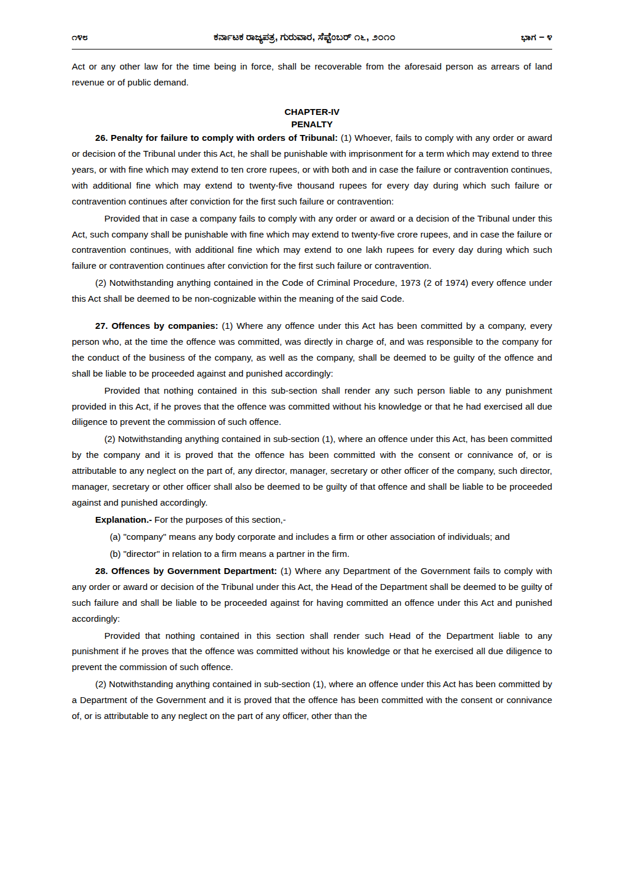೧೪೮ ಕರ್ನಾಟಕ ರಾಜ್ಯಪತ್ರ, ಗುರುವಾರ, ಸೆಪ್ಟೆಂಬರ್ ೧೬, ೨೦೧೦ ಭಾಗ – ೪
Act or any other law for the time being in force, shall be recoverable from the aforesaid person as arrears of land revenue or of public demand.
CHAPTER-IV PENALTY
26. Penalty for failure to comply with orders of Tribunal: (1) Whoever, fails to comply with any order or award or decision of the Tribunal under this Act, he shall be punishable with imprisonment for a term which may extend to three years, or with fine which may extend to ten crore rupees, or with both and in case the failure or contravention continues, with additional fine which may extend to twenty-five thousand rupees for every day during which such failure or contravention continues after conviction for the first such failure or contravention:
Provided that in case a company fails to comply with any order or award or a decision of the Tribunal under this Act, such company shall be punishable with fine which may extend to twenty-five crore rupees, and in case the failure or contravention continues, with additional fine which may extend to one lakh rupees for every day during which such failure or contravention continues after conviction for the first such failure or contravention.
(2) Notwithstanding anything contained in the Code of Criminal Procedure, 1973 (2 of 1974) every offence under this Act shall be deemed to be non-cognizable within the meaning of the said Code.
27. Offences by companies: (1) Where any offence under this Act has been committed by a company, every person who, at the time the offence was committed, was directly in charge of, and was responsible to the company for the conduct of the business of the company, as well as the company, shall be deemed to be guilty of the offence and shall be liable to be proceeded against and punished accordingly:
Provided that nothing contained in this sub-section shall render any such person liable to any punishment provided in this Act, if he proves that the offence was committed without his knowledge or that he had exercised all due diligence to prevent the commission of such offence.
(2) Notwithstanding anything contained in sub-section (1), where an offence under this Act, has been committed by the company and it is proved that the offence has been committed with the consent or connivance of, or is attributable to any neglect on the part of, any director, manager, secretary or other officer of the company, such director, manager, secretary or other officer shall also be deemed to be guilty of that offence and shall be liable to be proceeded against and punished accordingly.
Explanation.- For the purposes of this section,-
(a) "company" means any body corporate and includes a firm or other association of individuals; and
(b) "director'' in relation to a firm means a partner in the firm.
28. Offences by Government Department: (1) Where any Department of the Government fails to comply with any order or award or decision of the Tribunal under this Act, the Head of the Department shall be deemed to be guilty of such failure and shall be liable to be proceeded against for having committed an offence under this Act and punished accordingly:
Provided that nothing contained in this section shall render such Head of the Department liable to any punishment if he proves that the offence was committed without his knowledge or that he exercised all due diligence to prevent the commission of such offence.
(2) Notwithstanding anything contained in sub-section (1), where an offence under this Act has been committed by a Department of the Government and it is proved that the offence has been committed with the consent or connivance of, or is attributable to any neglect on the part of any officer, other than the